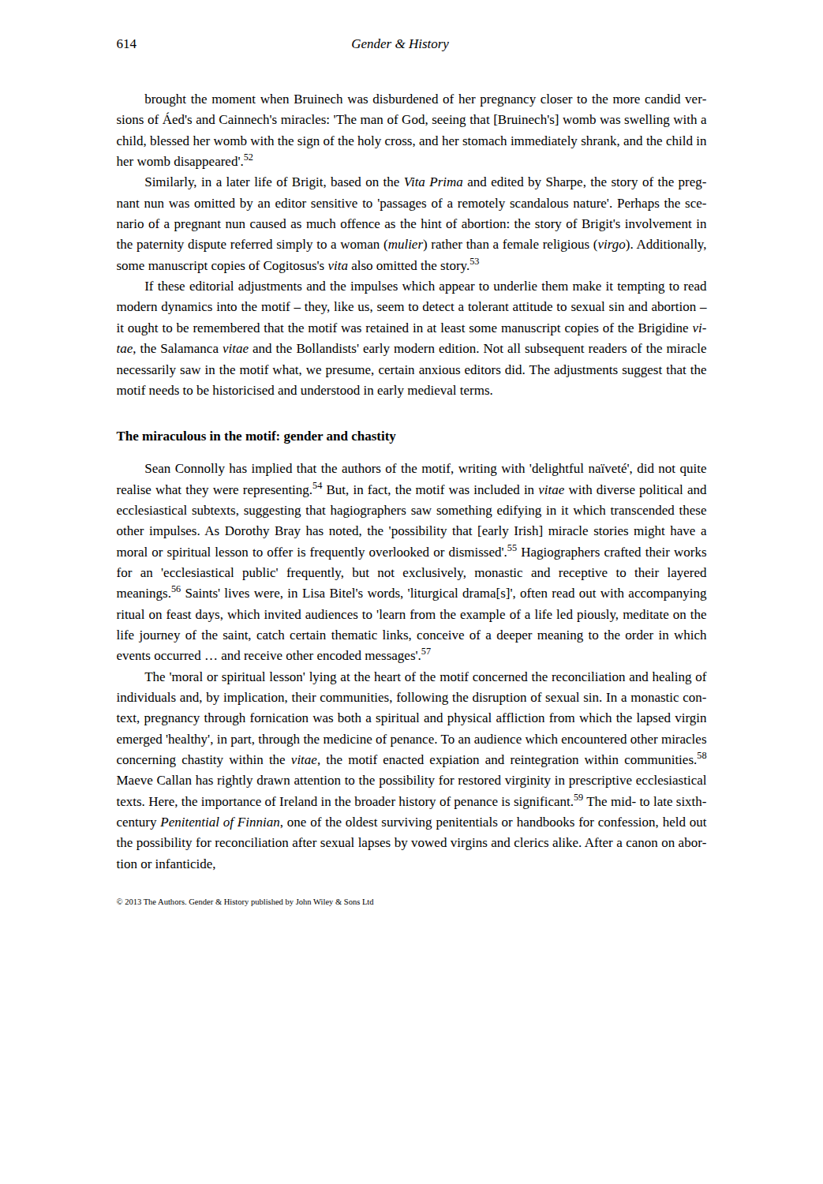614 Gender & History
brought the moment when Bruinech was disburdened of her pregnancy closer to the more candid versions of Áed's and Cainnech's miracles: 'The man of God, seeing that [Bruinech's] womb was swelling with a child, blessed her womb with the sign of the holy cross, and her stomach immediately shrank, and the child in her womb disappeared'.52
Similarly, in a later life of Brigit, based on the Vita Prima and edited by Sharpe, the story of the pregnant nun was omitted by an editor sensitive to 'passages of a remotely scandalous nature'. Perhaps the scenario of a pregnant nun caused as much offence as the hint of abortion: the story of Brigit's involvement in the paternity dispute referred simply to a woman (mulier) rather than a female religious (virgo). Additionally, some manuscript copies of Cogitosus's vita also omitted the story.53
If these editorial adjustments and the impulses which appear to underlie them make it tempting to read modern dynamics into the motif – they, like us, seem to detect a tolerant attitude to sexual sin and abortion – it ought to be remembered that the motif was retained in at least some manuscript copies of the Brigidine vitae, the Salamanca vitae and the Bollandists' early modern edition. Not all subsequent readers of the miracle necessarily saw in the motif what, we presume, certain anxious editors did. The adjustments suggest that the motif needs to be historicised and understood in early medieval terms.
The miraculous in the motif: gender and chastity
Sean Connolly has implied that the authors of the motif, writing with 'delightful naïveté', did not quite realise what they were representing.54 But, in fact, the motif was included in vitae with diverse political and ecclesiastical subtexts, suggesting that hagiographers saw something edifying in it which transcended these other impulses. As Dorothy Bray has noted, the 'possibility that [early Irish] miracle stories might have a moral or spiritual lesson to offer is frequently overlooked or dismissed'.55 Hagiographers crafted their works for an 'ecclesiastical public' frequently, but not exclusively, monastic and receptive to their layered meanings.56 Saints' lives were, in Lisa Bitel's words, 'liturgical drama[s]', often read out with accompanying ritual on feast days, which invited audiences to 'learn from the example of a life led piously, meditate on the life journey of the saint, catch certain thematic links, conceive of a deeper meaning to the order in which events occurred … and receive other encoded messages'.57
The 'moral or spiritual lesson' lying at the heart of the motif concerned the reconciliation and healing of individuals and, by implication, their communities, following the disruption of sexual sin. In a monastic context, pregnancy through fornication was both a spiritual and physical affliction from which the lapsed virgin emerged 'healthy', in part, through the medicine of penance. To an audience which encountered other miracles concerning chastity within the vitae, the motif enacted expiation and reintegration within communities.58 Maeve Callan has rightly drawn attention to the possibility for restored virginity in prescriptive ecclesiastical texts. Here, the importance of Ireland in the broader history of penance is significant.59 The mid- to late sixth-century Penitential of Finnian, one of the oldest surviving penitentials or handbooks for confession, held out the possibility for reconciliation after sexual lapses by vowed virgins and clerics alike. After a canon on abortion or infanticide,
© 2013 The Authors. Gender & History published by John Wiley & Sons Ltd